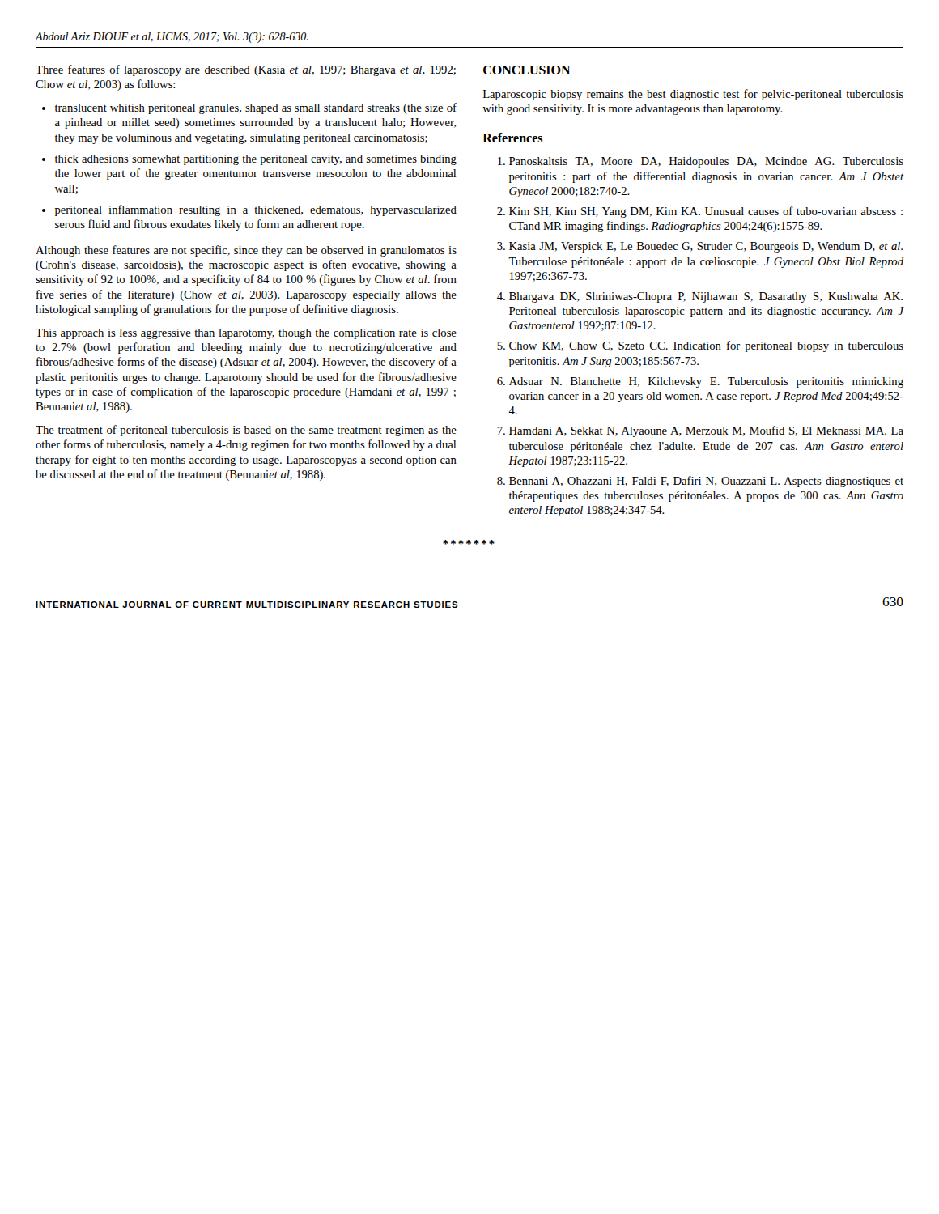Abdoul Aziz DIOUF et al, IJCMS, 2017; Vol. 3(3): 628-630.
Three features of laparoscopy are described (Kasia et al, 1997; Bhargava et al, 1992; Chow et al, 2003) as follows:
translucent whitish peritoneal granules, shaped as small standard streaks (the size of a pinhead or millet seed) sometimes surrounded by a translucent halo; However, they may be voluminous and vegetating, simulating peritoneal carcinomatosis;
thick adhesions somewhat partitioning the peritoneal cavity, and sometimes binding the lower part of the greater omentumor transverse mesocolon to the abdominal wall;
peritoneal inflammation resulting in a thickened, edematous, hypervascularized serous fluid and fibrous exudates likely to form an adherent rope.
Although these features are not specific, since they can be observed in granulomatos is (Crohn's disease, sarcoidosis), the macroscopic aspect is often evocative, showing a sensitivity of 92 to 100%, and a specificity of 84 to 100 % (figures by Chow et al. from five series of the literature) (Chow et al, 2003). Laparoscopy especially allows the histological sampling of granulations for the purpose of definitive diagnosis.
This approach is less aggressive than laparotomy, though the complication rate is close to 2.7% (bowl perforation and bleeding mainly due to necrotizing/ulcerative and fibrous/adhesive forms of the disease) (Adsuar et al, 2004). However, the discovery of a plastic peritonitis urges to change. Laparotomy should be used for the fibrous/adhesive types or in case of complication of the laparoscopic procedure (Hamdani et al, 1997 ; Bennaniet al, 1988).
The treatment of peritoneal tuberculosis is based on the same treatment regimen as the other forms of tuberculosis, namely a 4-drug regimen for two months followed by a dual therapy for eight to ten months according to usage. Laparoscopyas a second option can be discussed at the end of the treatment (Bennaniet al, 1988).
CONCLUSION
Laparoscopic biopsy remains the best diagnostic test for pelvic-peritoneal tuberculosis with good sensitivity. It is more advantageous than laparotomy.
References
Panoskaltsis TA, Moore DA, Haidopoules DA, Mcindoe AG. Tuberculosis peritonitis : part of the differential diagnosis in ovarian cancer. Am J Obstet Gynecol 2000;182:740-2.
Kim SH, Kim SH, Yang DM, Kim KA. Unusual causes of tubo-ovarian abscess : CTand MR imaging findings. Radiographics 2004;24(6):1575-89.
Kasia JM, Verspick E, Le Bouedec G, Struder C, Bourgeois D, Wendum D, et al. Tuberculose péritonéale : apport de la cœlioscopie. J Gynecol Obst Biol Reprod 1997;26:367-73.
Bhargava DK, Shriniwas-Chopra P, Nijhawan S, Dasarathy S, Kushwaha AK. Peritoneal tuberculosis laparoscopic pattern and its diagnostic accurancy. Am J Gastroenterol 1992;87:109-12.
Chow KM, Chow C, Szeto CC. Indication for peritoneal biopsy in tuberculous peritonitis. Am J Surg 2003;185:567-73.
Adsuar N. Blanchette H, Kilchevsky E. Tuberculosis peritonitis mimicking ovarian cancer in a 20 years old women. A case report. J Reprod Med 2004;49:52-4.
Hamdani A, Sekkat N, Alyaoune A, Merzouk M, Moufid S, El Meknassi MA. La tuberculose péritonéale chez l'adulte. Etude de 207 cas. Ann Gastro enterol Hepatol 1987;23:115-22.
Bennani A, Ohazzani H, Faldi F, Dafiri N, Ouazzani L. Aspects diagnostiques et thérapeutiques des tuberculoses péritonéales. A propos de 300 cas. Ann Gastro enterol Hepatol 1988;24:347-54.
*******
International Journal of Current Multidisciplinary Research Studies
630